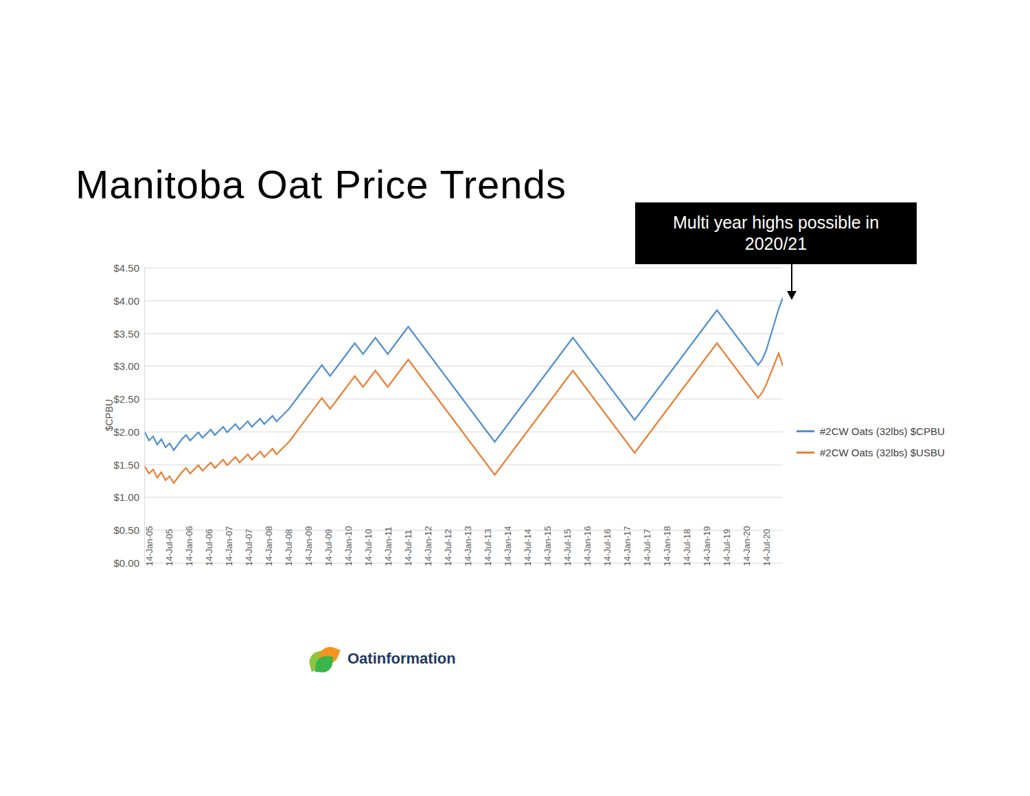Manitoba Oat Price Trends
Multi year highs possible in 2020/21
$CPBU
$4.50
$4.00
$3.50
$3.00
$2.50
$2.00
$1.50
$1.00
$0.50
$0.00
#2CW Oats (32lbs) $CPBU
#2CW Oats (32lbs) $USBU
14-Jan-05 14-Jul-05 14-Jan-06 14-Jul-06 14-Jan-07 14-Jul-07 14-Jan-08 14-Jul-08 14-Jan-09 14-Jul-09 14-Jan-10 14-Jul-10 14-Jan-11 14-Jul-11 14-Jan-12 14-Jul-12 14-Jan-13 14-Jul-13 14-Jan-14 14-Jul-14 14-Jan-15 14-Jul-15 14-Jan-16 14-Jul-16 14-Jan-17 14-Jul-17 14-Jan-18 14-Jul-18 14-Jan-19 14-Jul-19 14-Jan-20 14-Jul-20
Oatinformation